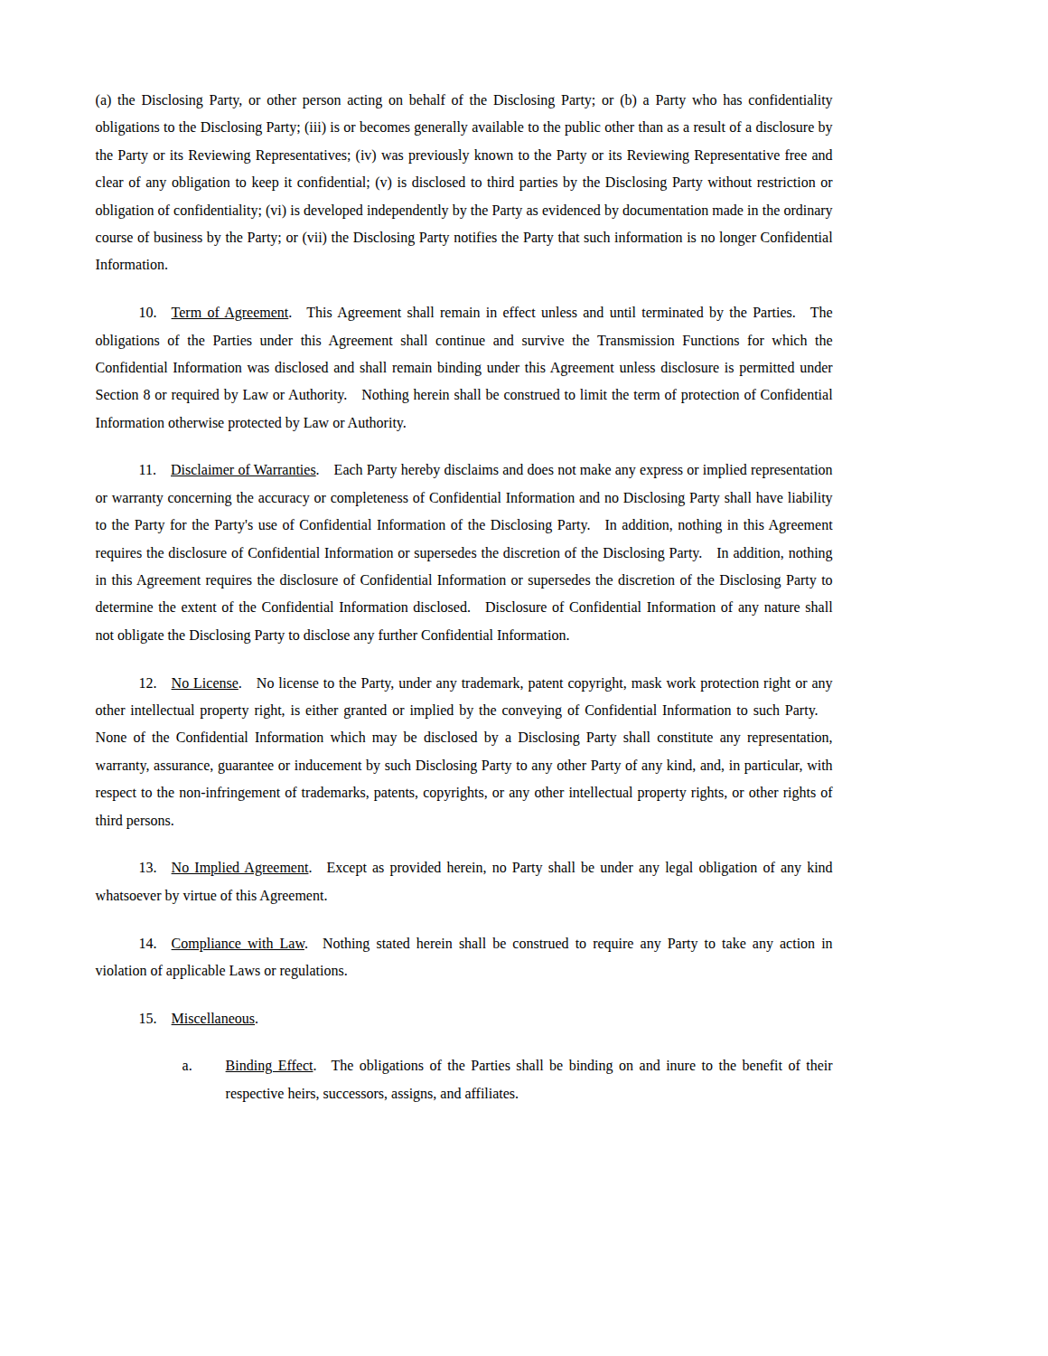(a) the Disclosing Party, or other person acting on behalf of the Disclosing Party; or (b) a Party who has confidentiality obligations to the Disclosing Party; (iii) is or becomes generally available to the public other than as a result of a disclosure by the Party or its Reviewing Representatives; (iv) was previously known to the Party or its Reviewing Representative free and clear of any obligation to keep it confidential; (v) is disclosed to third parties by the Disclosing Party without restriction or obligation of confidentiality; (vi) is developed independently by the Party as evidenced by documentation made in the ordinary course of business by the Party; or (vii) the Disclosing Party notifies the Party that such information is no longer Confidential Information.
10. Term of Agreement. This Agreement shall remain in effect unless and until terminated by the Parties. The obligations of the Parties under this Agreement shall continue and survive the Transmission Functions for which the Confidential Information was disclosed and shall remain binding under this Agreement unless disclosure is permitted under Section 8 or required by Law or Authority. Nothing herein shall be construed to limit the term of protection of Confidential Information otherwise protected by Law or Authority.
11. Disclaimer of Warranties. Each Party hereby disclaims and does not make any express or implied representation or warranty concerning the accuracy or completeness of Confidential Information and no Disclosing Party shall have liability to the Party for the Party's use of Confidential Information of the Disclosing Party. In addition, nothing in this Agreement requires the disclosure of Confidential Information or supersedes the discretion of the Disclosing Party. In addition, nothing in this Agreement requires the disclosure of Confidential Information or supersedes the discretion of the Disclosing Party to determine the extent of the Confidential Information disclosed. Disclosure of Confidential Information of any nature shall not obligate the Disclosing Party to disclose any further Confidential Information.
12. No License. No license to the Party, under any trademark, patent copyright, mask work protection right or any other intellectual property right, is either granted or implied by the conveying of Confidential Information to such Party. None of the Confidential Information which may be disclosed by a Disclosing Party shall constitute any representation, warranty, assurance, guarantee or inducement by such Disclosing Party to any other Party of any kind, and, in particular, with respect to the non-infringement of trademarks, patents, copyrights, or any other intellectual property rights, or other rights of third persons.
13. No Implied Agreement. Except as provided herein, no Party shall be under any legal obligation of any kind whatsoever by virtue of this Agreement.
14. Compliance with Law. Nothing stated herein shall be construed to require any Party to take any action in violation of applicable Laws or regulations.
15. Miscellaneous.
a. Binding Effect. The obligations of the Parties shall be binding on and inure to the benefit of their respective heirs, successors, assigns, and affiliates.